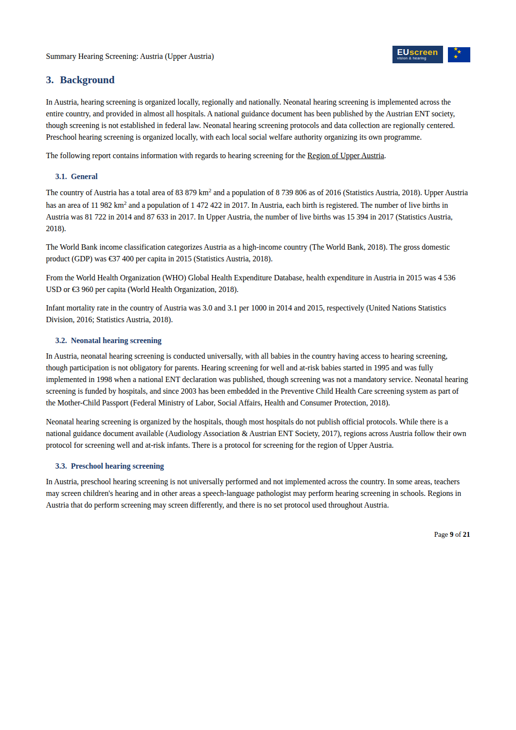Summary Hearing Screening: Austria (Upper Austria)
EU screen vision & hearing
3. Background
In Austria, hearing screening is organized locally, regionally and nationally. Neonatal hearing screening is implemented across the entire country, and provided in almost all hospitals. A national guidance document has been published by the Austrian ENT society, though screening is not established in federal law. Neonatal hearing screening protocols and data collection are regionally centered. Preschool hearing screening is organized locally, with each local social welfare authority organizing its own programme.
The following report contains information with regards to hearing screening for the Region of Upper Austria.
3.1. General
The country of Austria has a total area of 83 879 km2 and a population of 8 739 806 as of 2016 (Statistics Austria, 2018). Upper Austria has an area of 11 982 km2 and a population of 1 472 422 in 2017. In Austria, each birth is registered. The number of live births in Austria was 81 722 in 2014 and 87 633 in 2017. In Upper Austria, the number of live births was 15 394 in 2017 (Statistics Austria, 2018).
The World Bank income classification categorizes Austria as a high-income country (The World Bank, 2018). The gross domestic product (GDP) was €37 400 per capita in 2015 (Statistics Austria, 2018).
From the World Health Organization (WHO) Global Health Expenditure Database, health expenditure in Austria in 2015 was 4 536 USD or €3 960 per capita (World Health Organization, 2018).
Infant mortality rate in the country of Austria was 3.0 and 3.1 per 1000 in 2014 and 2015, respectively (United Nations Statistics Division, 2016; Statistics Austria, 2018).
3.2. Neonatal hearing screening
In Austria, neonatal hearing screening is conducted universally, with all babies in the country having access to hearing screening, though participation is not obligatory for parents. Hearing screening for well and at-risk babies started in 1995 and was fully implemented in 1998 when a national ENT declaration was published, though screening was not a mandatory service. Neonatal hearing screening is funded by hospitals, and since 2003 has been embedded in the Preventive Child Health Care screening system as part of the Mother-Child Passport (Federal Ministry of Labor, Social Affairs, Health and Consumer Protection, 2018).
Neonatal hearing screening is organized by the hospitals, though most hospitals do not publish official protocols. While there is a national guidance document available (Audiology Association & Austrian ENT Society, 2017), regions across Austria follow their own protocol for screening well and at-risk infants. There is a protocol for screening for the region of Upper Austria.
3.3. Preschool hearing screening
In Austria, preschool hearing screening is not universally performed and not implemented across the country. In some areas, teachers may screen children's hearing and in other areas a speech-language pathologist may perform hearing screening in schools. Regions in Austria that do perform screening may screen differently, and there is no set protocol used throughout Austria.
Page 9 of 21